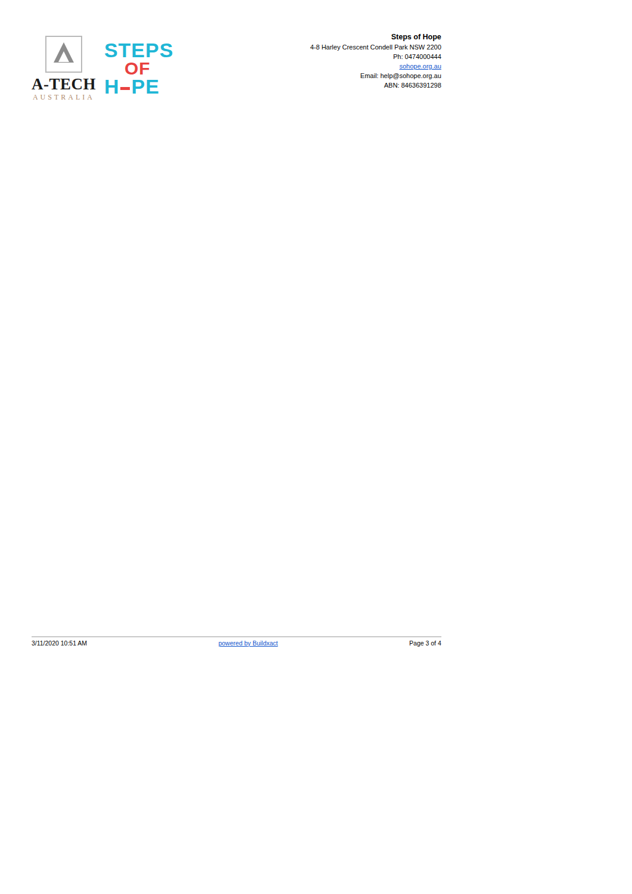A-TECH
AUSTRALIA
STEPS
OF
H PE
Steps of Hope
4-8 Harley Crescent Condell Park NSW 2200
Ph: 0474000444
sohope.org.au
Email: help@sohope.org.au
ABN: 84636391298
3/11/2020 10:51 AM
powered by Buildxact
Page 3 of 4